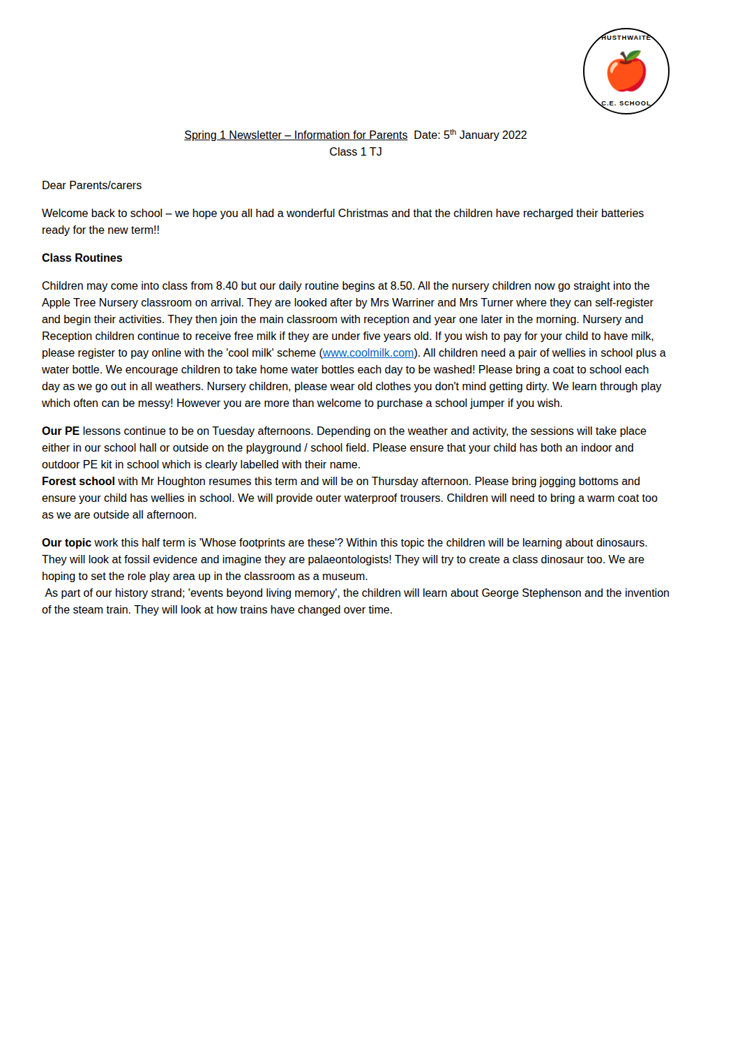HUSTHWAITE
🍎
C.E. SCHOOL
Spring 1 Newsletter – Information for Parents Date: 5th January 2022
Class 1 TJ
Dear Parents/carers
Welcome back to school – we hope you all had a wonderful Christmas and that the children have recharged their batteries ready for the new term!!
Class Routines
Children may come into class from 8.40 but our daily routine begins at 8.50. All the nursery children now go straight into the Apple Tree Nursery classroom on arrival. They are looked after by Mrs Warriner and Mrs Turner where they can self-register and begin their activities. They then join the main classroom with reception and year one later in the morning. Nursery and Reception children continue to receive free milk if they are under five years old. If you wish to pay for your child to have milk, please register to pay online with the 'cool milk' scheme (www.coolmilk.com). All children need a pair of wellies in school plus a water bottle. We encourage children to take home water bottles each day to be washed! Please bring a coat to school each day as we go out in all weathers. Nursery children, please wear old clothes you don't mind getting dirty. We learn through play which often can be messy! However you are more than welcome to purchase a school jumper if you wish.
Our PE lessons continue to be on Tuesday afternoons. Depending on the weather and activity, the sessions will take place either in our school hall or outside on the playground / school field. Please ensure that your child has both an indoor and outdoor PE kit in school which is clearly labelled with their name.
Forest school with Mr Houghton resumes this term and will be on Thursday afternoon. Please bring jogging bottoms and ensure your child has wellies in school. We will provide outer waterproof trousers. Children will need to bring a warm coat too as we are outside all afternoon.
Our topic work this half term is 'Whose footprints are these'? Within this topic the children will be learning about dinosaurs. They will look at fossil evidence and imagine they are palaeontologists! They will try to create a class dinosaur too. We are hoping to set the role play area up in the classroom as a museum.
As part of our history strand; 'events beyond living memory', the children will learn about George Stephenson and the invention of the steam train. They will look at how trains have changed over time.